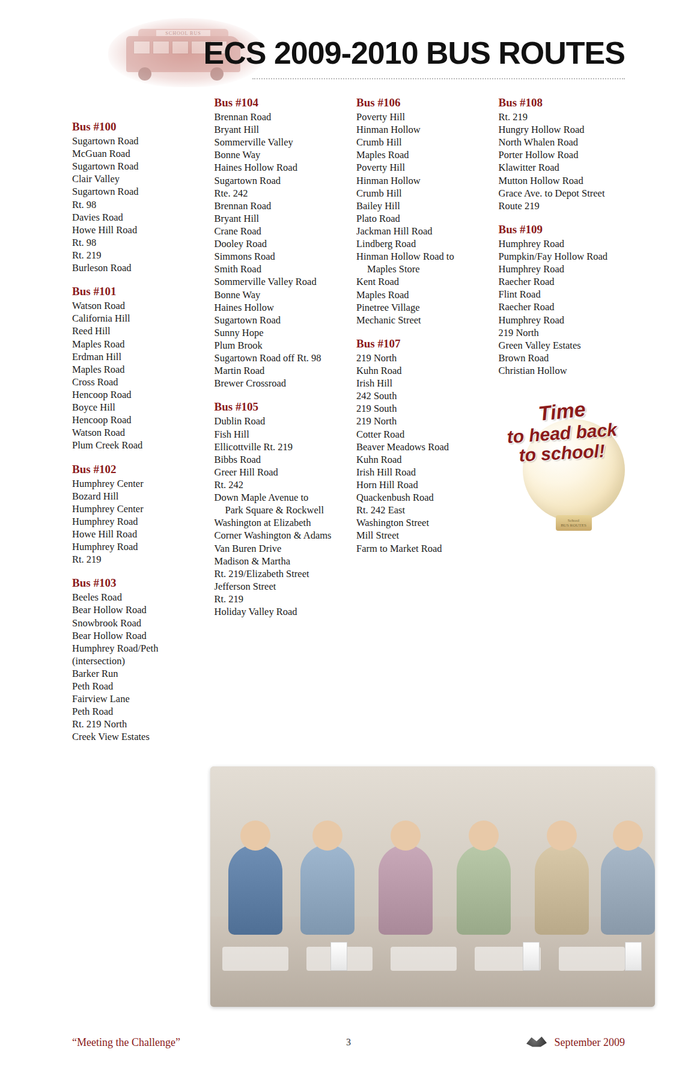SCHOOL BUS
ECS 2009-2010 BUS ROUTES
Bus #100
Sugartown Road
McGuan Road
Sugartown Road
Clair Valley
Sugartown Road
Rt. 98
Davies Road
Howe Hill Road
Rt. 98
Rt. 219
Burleson Road
Bus #101
Watson Road
California Hill
Reed Hill
Maples Road
Erdman Hill
Maples Road
Cross Road
Hencoop Road
Boyce Hill
Hencoop Road
Watson Road
Plum Creek Road
Bus #102
Humphrey Center
Bozard Hill
Humphrey Center
Humphrey Road
Howe Hill Road
Humphrey Road
Rt. 219
Bus #103
Beeles Road
Bear Hollow Road
Snowbrook Road
Bear Hollow Road
Humphrey Road/Peth
(intersection)
Barker Run
Peth Road
Fairview Lane
Peth Road
Rt. 219 North
Creek View Estates
Bus #104
Brennan Road
Bryant Hill
Sommerville Valley
Bonne Way
Haines Hollow Road
Sugartown Road
Rte. 242
Brennan Road
Bryant Hill
Crane Road
Dooley Road
Simmons Road
Smith Road
Sommerville Valley Road
Bonne Way
Haines Hollow
Sugartown Road
Sunny Hope
Plum Brook
Sugartown Road off Rt. 98
Martin Road
Brewer Crossroad
Bus #105
Dublin Road
Fish Hill
Ellicottville Rt. 219
Bibbs Road
Greer Hill Road
Rt. 242
Down Maple Avenue to
Park Square & Rockwell
Washington at Elizabeth
Corner Washington & Adams
Van Buren Drive
Madison & Martha
Rt. 219/Elizabeth Street
Jefferson Street
Rt. 219
Holiday Valley Road
Bus #106
Poverty Hill
Hinman Hollow
Crumb Hill
Maples Road
Poverty Hill
Hinman Hollow
Crumb Hill
Bailey Hill
Plato Road
Jackman Hill Road
Lindberg Road
Hinman Hollow Road to
Maples Store
Kent Road
Maples Road
Pinetree Village
Mechanic Street
Bus #107
219 North
Kuhn Road
Irish Hill
242 South
219 South
219 North
Cotter Road
Beaver Meadows Road
Kuhn Road
Irish Hill Road
Horn Hill Road
Quackenbush Road
Rt. 242 East
Washington Street
Mill Street
Farm to Market Road
Bus #108
Rt. 219
Hungry Hollow Road
North Whalen Road
Porter Hollow Road
Klawitter Road
Mutton Hollow Road
Grace Ave. to Depot Street
Route 219
Bus #109
Humphrey Road
Pumpkin/Fay Hollow Road
Humphrey Road
Raecher Road
Flint Road
Raecher Road
Humphrey Road
219 North
Green Valley Estates
Brown Road
Christian Hollow
School
BUS ROUTES
Time to head back to school!
“Meeting the Challenge”
3
September 2009